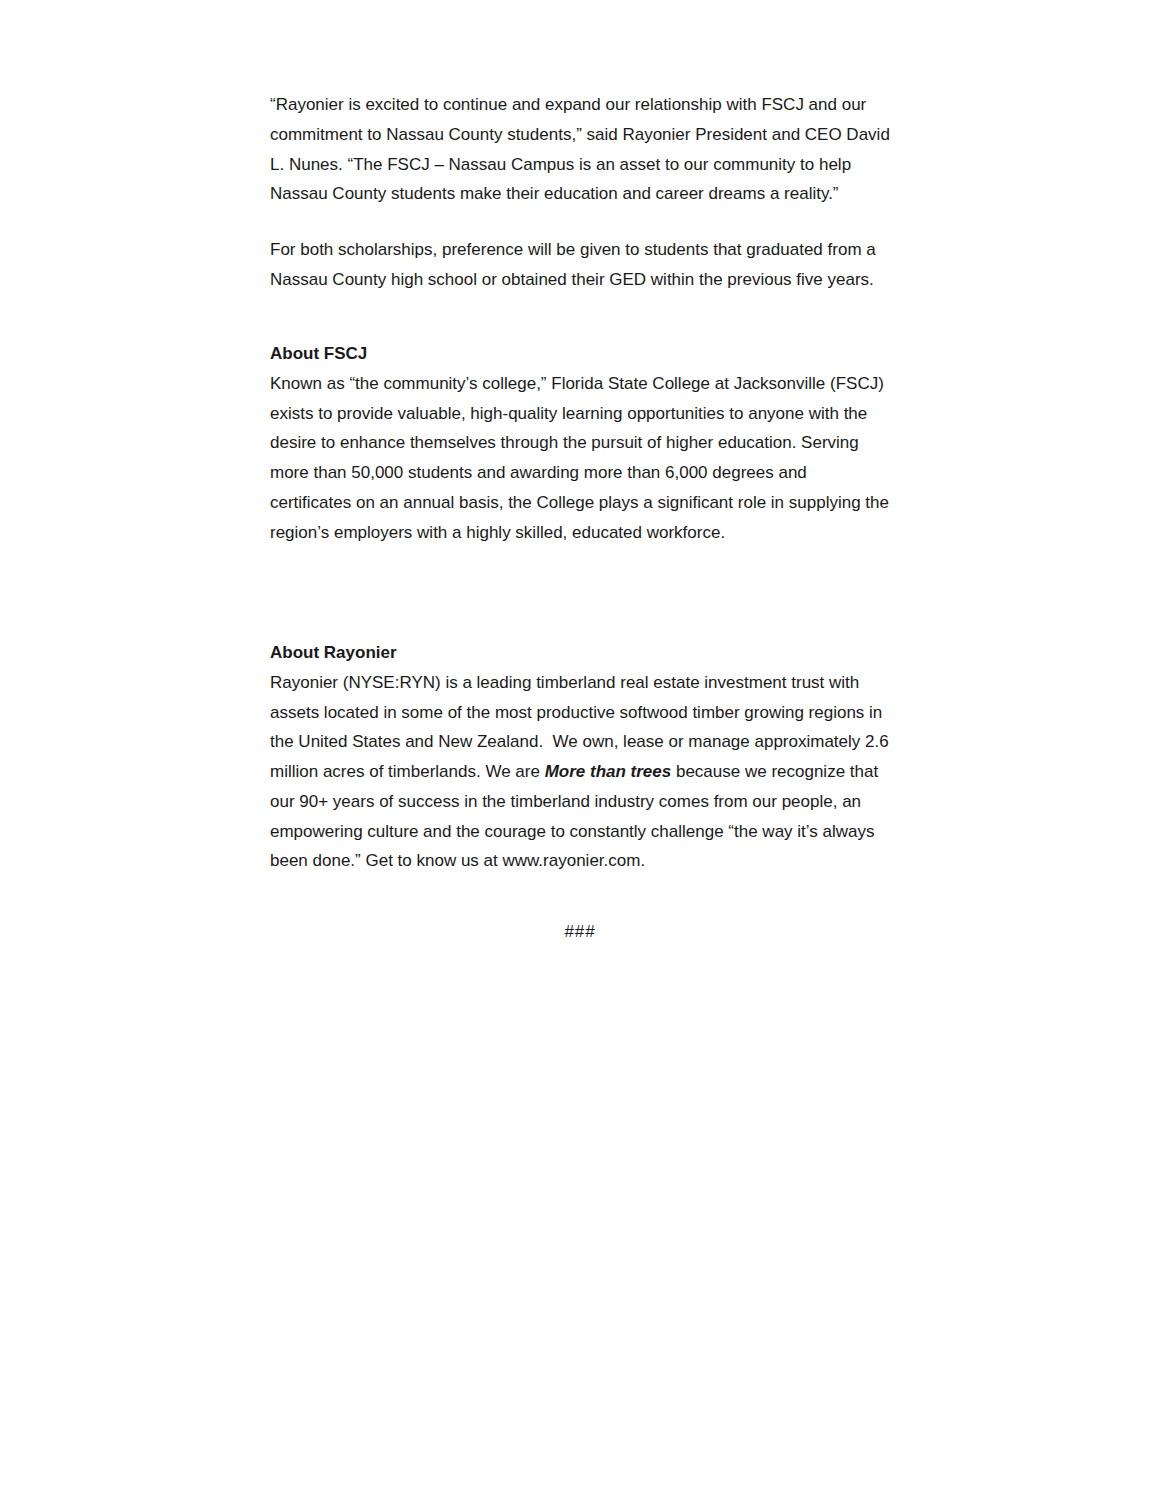“Rayonier is excited to continue and expand our relationship with FSCJ and our commitment to Nassau County students,” said Rayonier President and CEO David L. Nunes. “The FSCJ – Nassau Campus is an asset to our community to help Nassau County students make their education and career dreams a reality.”
For both scholarships, preference will be given to students that graduated from a Nassau County high school or obtained their GED within the previous five years.
About FSCJ
Known as “the community’s college,” Florida State College at Jacksonville (FSCJ) exists to provide valuable, high-quality learning opportunities to anyone with the desire to enhance themselves through the pursuit of higher education. Serving more than 50,000 students and awarding more than 6,000 degrees and certificates on an annual basis, the College plays a significant role in supplying the region’s employers with a highly skilled, educated workforce.
About Rayonier
Rayonier (NYSE:RYN) is a leading timberland real estate investment trust with assets located in some of the most productive softwood timber growing regions in the United States and New Zealand. We own, lease or manage approximately 2.6 million acres of timberlands. We are More than trees because we recognize that our 90+ years of success in the timberland industry comes from our people, an empowering culture and the courage to constantly challenge “the way it’s always been done.” Get to know us at www.rayonier.com.
###